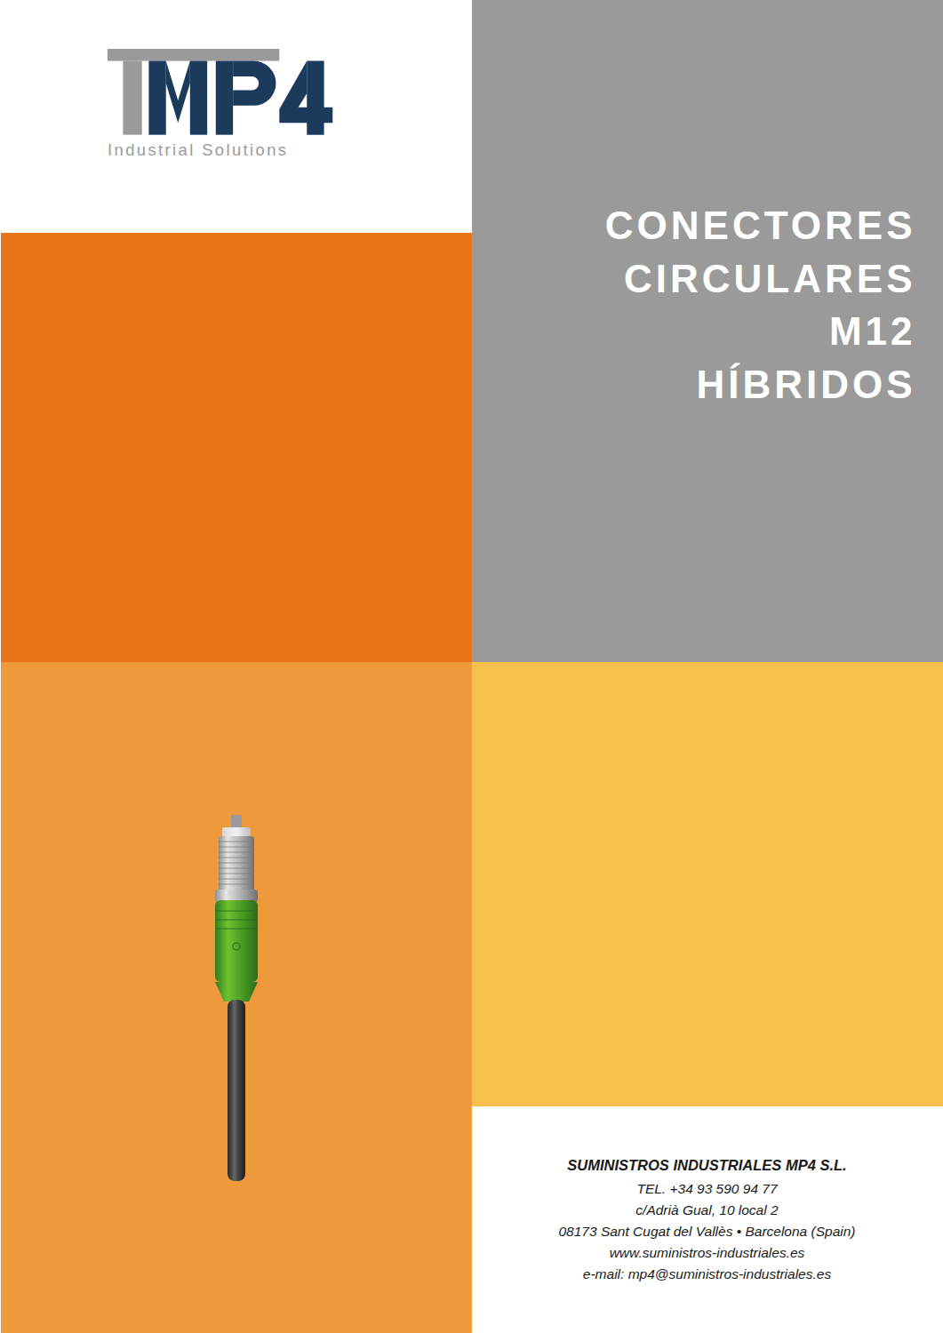Industrial Solutions
CONECTORES CIRCULARES M12 HÍBRIDOS
SUMINISTROS INDUSTRIALES MP4 S.L.
TEL. +34 93 590 94 77
c/Adrià Gual, 10 local 2
08173 Sant Cugat del Vallès • Barcelona (Spain)
www.suministros-industriales.es
e-mail: mp4@suministros-industriales.es